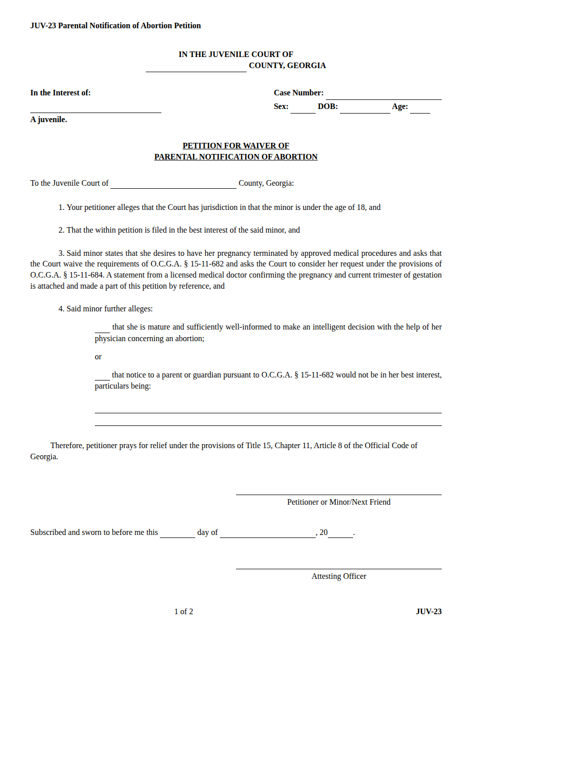JUV-23 Parental Notification of Abortion Petition
IN THE JUVENILE COURT OF
COUNTY, GEORGIA
In the Interest of:
A juvenile.
Case Number:
Sex: DOB: Age:
PETITION FOR WAIVER OF
PARENTAL NOTIFICATION OF ABORTION
To the Juvenile Court of County, Georgia:
1. Your petitioner alleges that the Court has jurisdiction in that the minor is under the age of 18, and
2. That the within petition is filed in the best interest of the said minor, and
3. Said minor states that she desires to have her pregnancy terminated by approved medical procedures and asks that the Court waive the requirements of O.C.G.A. § 15-11-682 and asks the Court to consider her request under the provisions of O.C.G.A. § 15-11-684. A statement from a licensed medical doctor confirming the pregnancy and current trimester of gestation is attached and made a part of this petition by reference, and
4. Said minor further alleges:
that she is mature and sufficiently well-informed to make an intelligent decision with the help of her physician concerning an abortion;
or
that notice to a parent or guardian pursuant to O.C.G.A. § 15-11-682 would not be in her best interest, particulars being:
Therefore, petitioner prays for relief under the provisions of Title 15, Chapter 11, Article 8 of the Official Code of Georgia.
Petitioner or Minor/Next Friend
Subscribed and sworn to before me this day of , 20 .
Attesting Officer
1 of 2
JUV-23